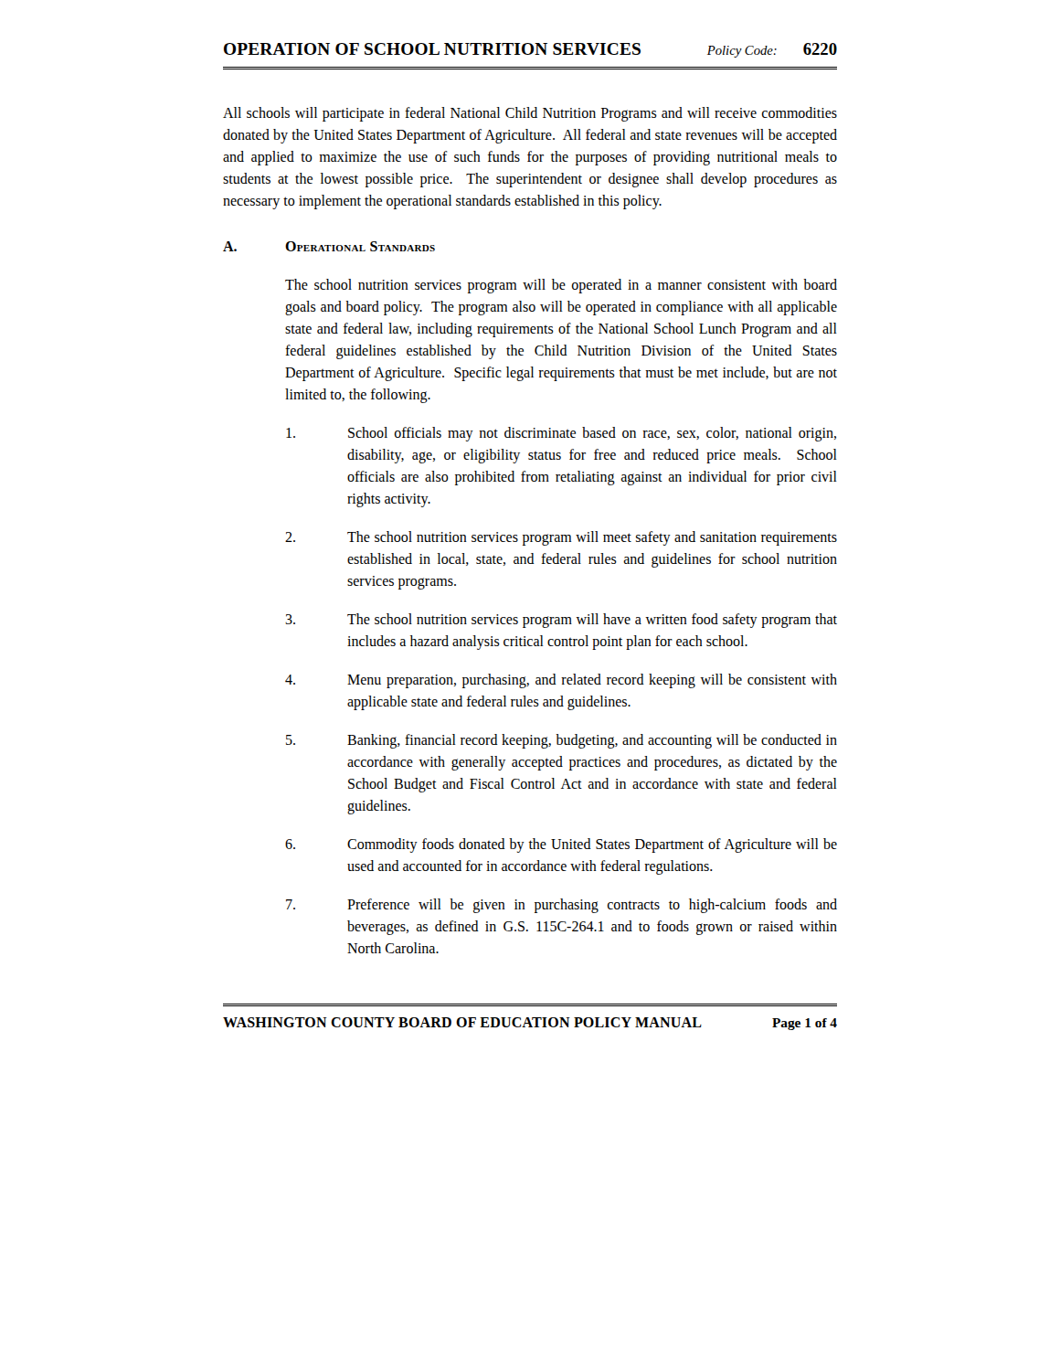OPERATION OF SCHOOL NUTRITION SERVICES Policy Code: 6220
All schools will participate in federal National Child Nutrition Programs and will receive commodities donated by the United States Department of Agriculture. All federal and state revenues will be accepted and applied to maximize the use of such funds for the purposes of providing nutritional meals to students at the lowest possible price. The superintendent or designee shall develop procedures as necessary to implement the operational standards established in this policy.
A. Operational Standards
The school nutrition services program will be operated in a manner consistent with board goals and board policy. The program also will be operated in compliance with all applicable state and federal law, including requirements of the National School Lunch Program and all federal guidelines established by the Child Nutrition Division of the United States Department of Agriculture. Specific legal requirements that must be met include, but are not limited to, the following.
1. School officials may not discriminate based on race, sex, color, national origin, disability, age, or eligibility status for free and reduced price meals. School officials are also prohibited from retaliating against an individual for prior civil rights activity.
2. The school nutrition services program will meet safety and sanitation requirements established in local, state, and federal rules and guidelines for school nutrition services programs.
3. The school nutrition services program will have a written food safety program that includes a hazard analysis critical control point plan for each school.
4. Menu preparation, purchasing, and related record keeping will be consistent with applicable state and federal rules and guidelines.
5. Banking, financial record keeping, budgeting, and accounting will be conducted in accordance with generally accepted practices and procedures, as dictated by the School Budget and Fiscal Control Act and in accordance with state and federal guidelines.
6. Commodity foods donated by the United States Department of Agriculture will be used and accounted for in accordance with federal regulations.
7. Preference will be given in purchasing contracts to high-calcium foods and beverages, as defined in G.S. 115C-264.1 and to foods grown or raised within North Carolina.
WASHINGTON COUNTY BOARD OF EDUCATION POLICY MANUAL Page 1 of 4